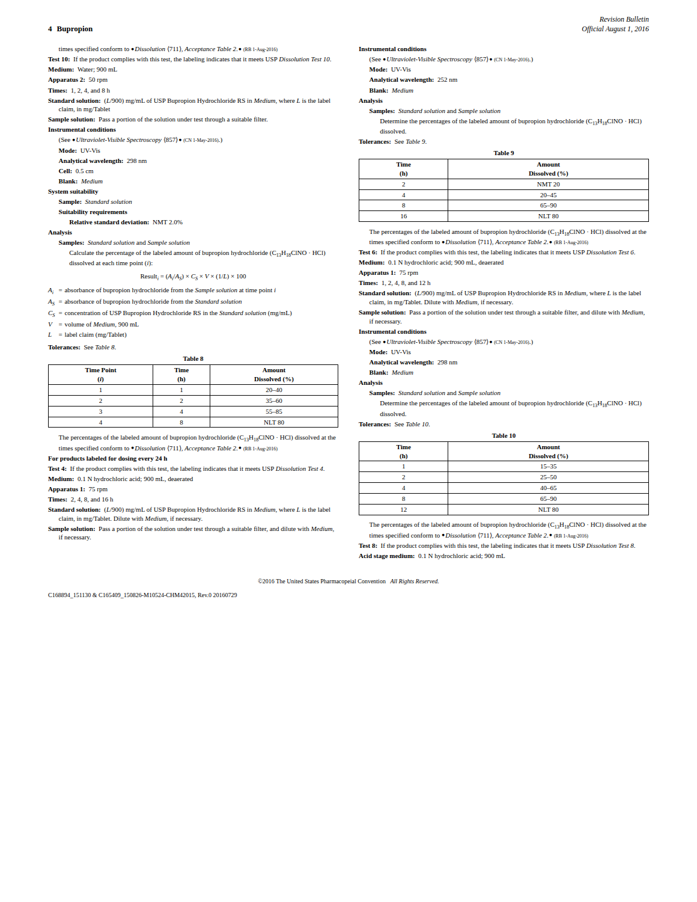4 Bupropion
Revision Bulletin Official August 1, 2016
times specified conform to Dissolution ⟨711⟩, Acceptance Table 2. (RB 1-Aug-2016)
Test 10: If the product complies with this test, the labeling indicates that it meets USP Dissolution Test 10.
Medium: Water; 900 mL
Apparatus 2: 50 rpm
Times: 1, 2, 4, and 8 h
Standard solution: (L/900) mg/mL of USP Bupropion Hydrochloride RS in Medium, where L is the label claim, in mg/Tablet
Sample solution: Pass a portion of the solution under test through a suitable filter.
Instrumental conditions
(See Ultraviolet-Visible Spectroscopy ⟨857⟩ (CN 1-May-2016).)
Mode: UV-Vis
Analytical wavelength: 298 nm
Cell: 0.5 cm
Blank: Medium
System suitability
Sample: Standard solution
Suitability requirements
Relative standard deviation: NMT 2.0%
Analysis
Samples: Standard solution and Sample solution
Calculate the percentage of the labeled amount of bupropion hydrochloride (C13H18ClNO · HCl) dissolved at each time point (i):
Resulti = (Ai/AS) × CS × V × (1/L) × 100
Ai
=
absorbance of bupropion hydrochloride from the Sample solution at time point i
AS
=
absorbance of bupropion hydrochloride from the Standard solution
CS
=
concentration of USP Bupropion Hydrochloride RS in the Standard solution (mg/mL)
V
=
volume of Medium, 900 mL
L
=
label claim (mg/Tablet)
Tolerances: See Table 8.
Table 8
| Time Point ( i ) | Time (h) | Amount Dissolved (%) |
| --- | --- | --- |
| 1 | 1 | 20–40 |
| 2 | 2 | 35–60 |
| 3 | 4 | 55–85 |
| 4 | 8 | NLT 80 |
The percentages of the labeled amount of bupropion hydrochloride (C13H18ClNO · HCl) dissolved at the times specified conform to Dissolution ⟨711⟩, Acceptance Table 2. (RB 1-Aug-2016)
For products labeled for dosing every 24 h
Test 4: If the product complies with this test, the labeling indicates that it meets USP Dissolution Test 4.
Medium: 0.1 N hydrochloric acid; 900 mL, deaerated
Apparatus 1: 75 rpm
Times: 2, 4, 8, and 16 h
Standard solution: (L/900) mg/mL of USP Bupropion Hydrochloride RS in Medium, where L is the label claim, in mg/Tablet. Dilute with Medium, if necessary.
Sample solution: Pass a portion of the solution under test through a suitable filter, and dilute with Medium, if necessary.
Instrumental conditions
(See Ultraviolet-Visible Spectroscopy ⟨857⟩ (CN 1-May-2016).)
Mode: UV-Vis
Analytical wavelength: 252 nm
Blank: Medium
Analysis
Samples: Standard solution and Sample solution
Determine the percentages of the labeled amount of bupropion hydrochloride (C13H18ClNO · HCl) dissolved.
Tolerances: See Table 9.
Table 9
| Time (h) | Amount Dissolved (%) |
| --- | --- |
| 2 | NMT 20 |
| 4 | 20–45 |
| 8 | 65–90 |
| 16 | NLT 80 |
The percentages of the labeled amount of bupropion hydrochloride (C13H18ClNO · HCl) dissolved at the times specified conform to Dissolution ⟨711⟩, Acceptance Table 2. (RB 1-Aug-2016)
Test 6: If the product complies with this test, the labeling indicates that it meets USP Dissolution Test 6.
Medium: 0.1 N hydrochloric acid; 900 mL, deaerated
Apparatus 1: 75 rpm
Times: 1, 2, 4, 8, and 12 h
Standard solution: (L/900) mg/mL of USP Bupropion Hydrochloride RS in Medium, where L is the label claim, in mg/Tablet. Dilute with Medium, if necessary.
Sample solution: Pass a portion of the solution under test through a suitable filter, and dilute with Medium, if necessary.
Instrumental conditions
(See Ultraviolet-Visible Spectroscopy ⟨857⟩ (CN 1-May-2016).)
Mode: UV-Vis
Analytical wavelength: 298 nm
Blank: Medium
Analysis
Samples: Standard solution and Sample solution
Determine the percentages of the labeled amount of bupropion hydrochloride (C13H18ClNO · HCl) dissolved.
Tolerances: See Table 10.
Table 10
| Time (h) | Amount Dissolved (%) |
| --- | --- |
| 1 | 15–35 |
| 2 | 25–50 |
| 4 | 40–65 |
| 8 | 65–90 |
| 12 | NLT 80 |
The percentages of the labeled amount of bupropion hydrochloride (C13H18ClNO · HCl) dissolved at the times specified conform to Dissolution ⟨711⟩, Acceptance Table 2. (RB 1-Aug-2016)
Test 8: If the product complies with this test, the labeling indicates that it meets USP Dissolution Test 8.
Acid stage medium: 0.1 N hydrochloric acid; 900 mL
©2016 The United States Pharmacopeial Convention All Rights Reserved.
C168894_151130 & C165409_150826-M10524-CHM42015, Rev.0 20160729